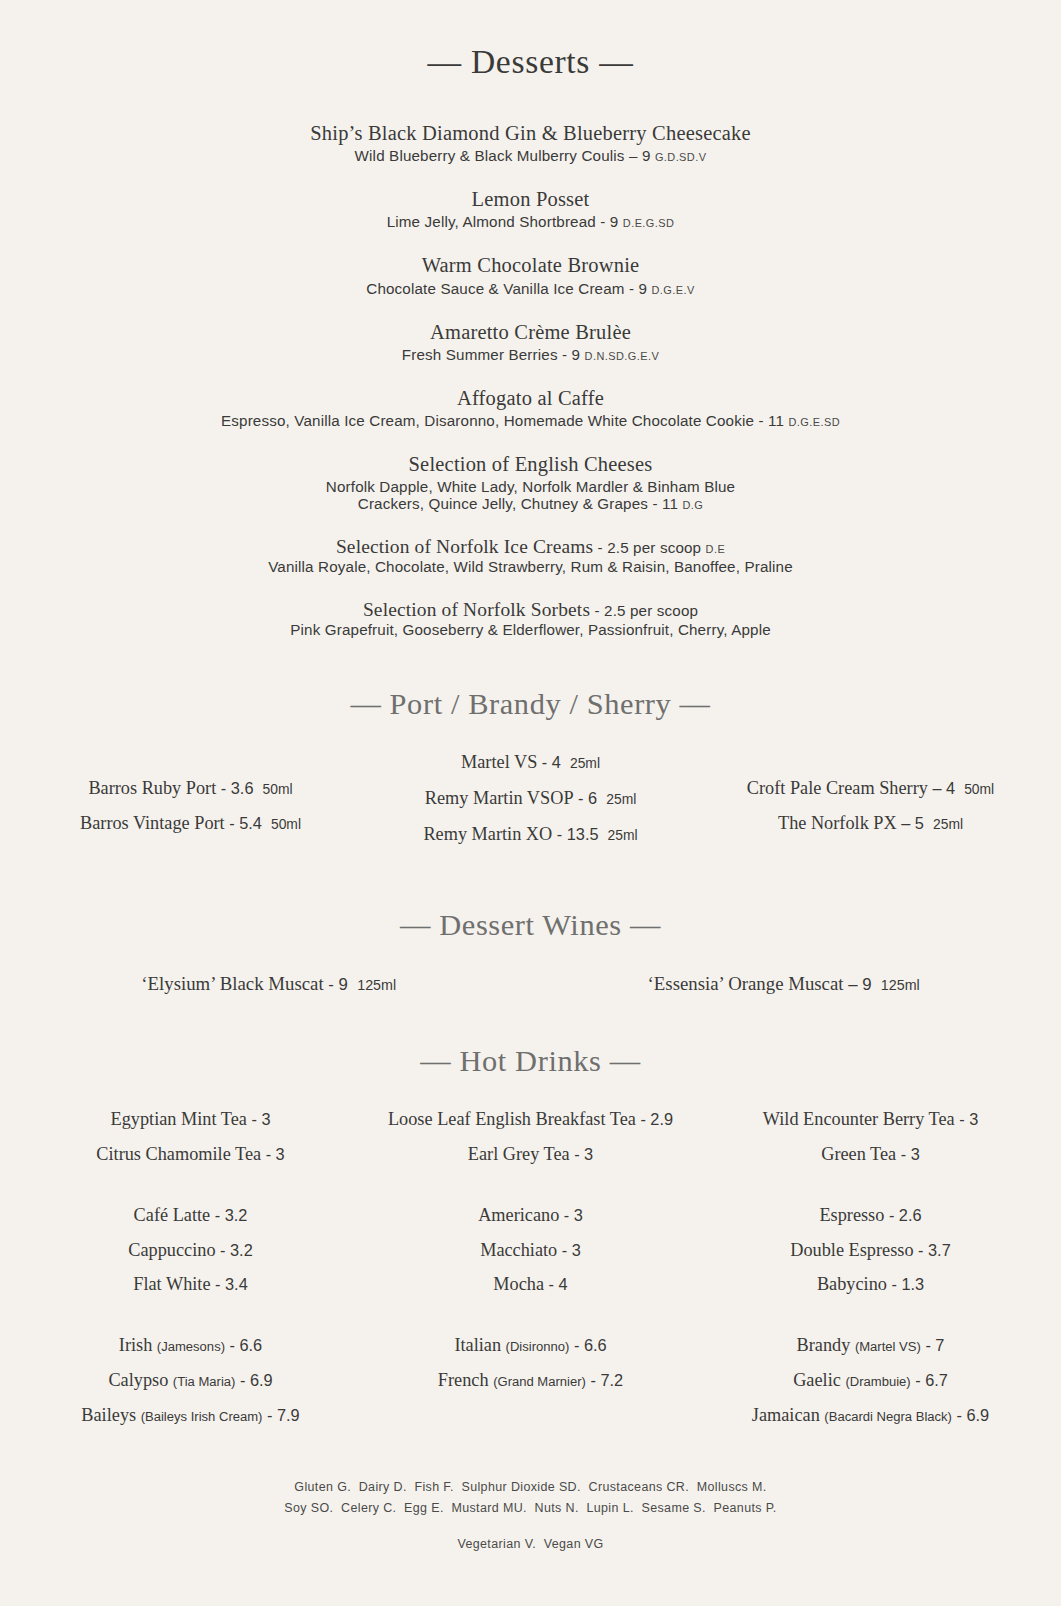— Desserts —
Ship’s Black Diamond Gin & Blueberry Cheesecake
Wild Blueberry & Black Mulberry Coulis – 9 G.D.SD.V
Lemon Posset
Lime Jelly, Almond Shortbread - 9 D.E.G.SD
Warm Chocolate Brownie
Chocolate Sauce & Vanilla Ice Cream - 9 D.G.E.V
Amaretto Crème Brulèe
Fresh Summer Berries - 9 D.N.SD.G.E.V
Affogato al Caffe
Espresso, Vanilla Ice Cream, Disaronno, Homemade White Chocolate Cookie - 11 D.G.E.SD
Selection of English Cheeses
Norfolk Dapple, White Lady, Norfolk Mardler & Binham Blue
Crackers, Quince Jelly, Chutney & Grapes - 11 D.G
Selection of Norfolk Ice Creams - 2.5 per scoop D.E
Vanilla Royale, Chocolate, Wild Strawberry, Rum & Raisin, Banoffee, Praline
Selection of Norfolk Sorbets - 2.5 per scoop
Pink Grapefruit, Gooseberry & Elderflower, Passionfruit, Cherry, Apple
— Port / Brandy / Sherry —
Barros Ruby Port - 3.6 50ml
Barros Vintage Port - 5.4 50ml
Martel VS - 4 25ml
Remy Martin VSOP - 6 25ml
Remy Martin XO - 13.5 25ml
Croft Pale Cream Sherry – 4 50ml
The Norfolk PX – 5 25ml
— Dessert Wines —
‘Elysium’ Black Muscat - 9 125ml
‘Essensia’ Orange Muscat – 9 125ml
— Hot Drinks —
Egyptian Mint Tea - 3
Citrus Chamomile Tea - 3
Loose Leaf English Breakfast Tea - 2.9
Earl Grey Tea - 3
Wild Encounter Berry Tea - 3
Green Tea - 3
Café Latte - 3.2
Cappuccino - 3.2
Flat White - 3.4
Americano - 3
Macchiato - 3
Mocha - 4
Espresso - 2.6
Double Espresso - 3.7
Babycino - 1.3
Irish (Jamesons) - 6.6
Calypso (Tia Maria) - 6.9
Baileys (Baileys Irish Cream) - 7.9
Italian (Disironno) - 6.6
French (Grand Marnier) - 7.2
Brandy (Martel VS) - 7
Gaelic (Drambuie) - 6.7
Jamaican (Bacardi Negra Black) - 6.9
Gluten G. Dairy D. Fish F. Sulphur Dioxide SD. Crustaceans CR. Molluscs M.
Soy SO. Celery C. Egg E. Mustard MU. Nuts N. Lupin L. Sesame S. Peanuts P.
Vegetarian V. Vegan VG